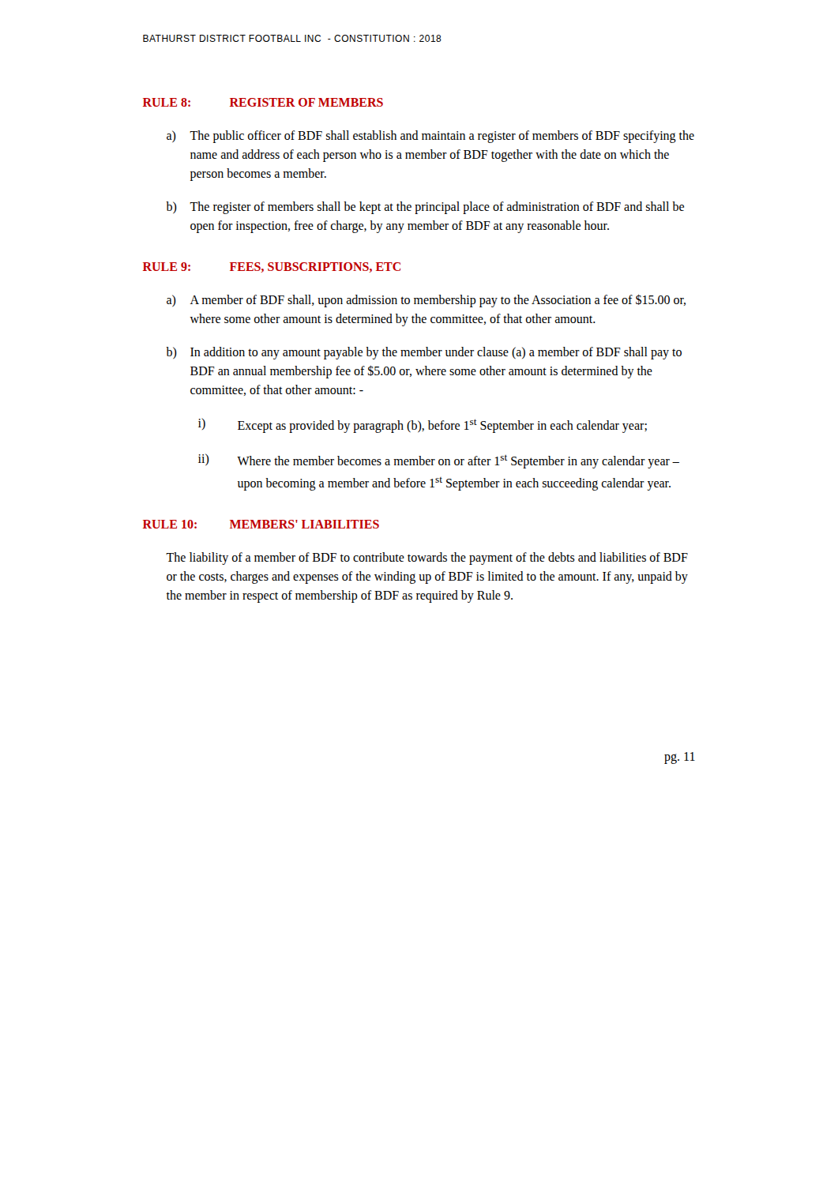BATHURST DISTRICT FOOTBALL INC - CONSTITUTION : 2018
RULE 8: REGISTER OF MEMBERS
a) The public officer of BDF shall establish and maintain a register of members of BDF specifying the name and address of each person who is a member of BDF together with the date on which the person becomes a member.
b) The register of members shall be kept at the principal place of administration of BDF and shall be open for inspection, free of charge, by any member of BDF at any reasonable hour.
RULE 9: FEES, SUBSCRIPTIONS, ETC
a) A member of BDF shall, upon admission to membership pay to the Association a fee of $15.00 or, where some other amount is determined by the committee, of that other amount.
b) In addition to any amount payable by the member under clause (a) a member of BDF shall pay to BDF an annual membership fee of $5.00 or, where some other amount is determined by the committee, of that other amount: -
i) Except as provided by paragraph (b), before 1st September in each calendar year;
ii) Where the member becomes a member on or after 1st September in any calendar year – upon becoming a member and before 1st September in each succeeding calendar year.
RULE 10: MEMBERS' LIABILITIES
The liability of a member of BDF to contribute towards the payment of the debts and liabilities of BDF or the costs, charges and expenses of the winding up of BDF is limited to the amount. If any, unpaid by the member in respect of membership of BDF as required by Rule 9.
pg. 11